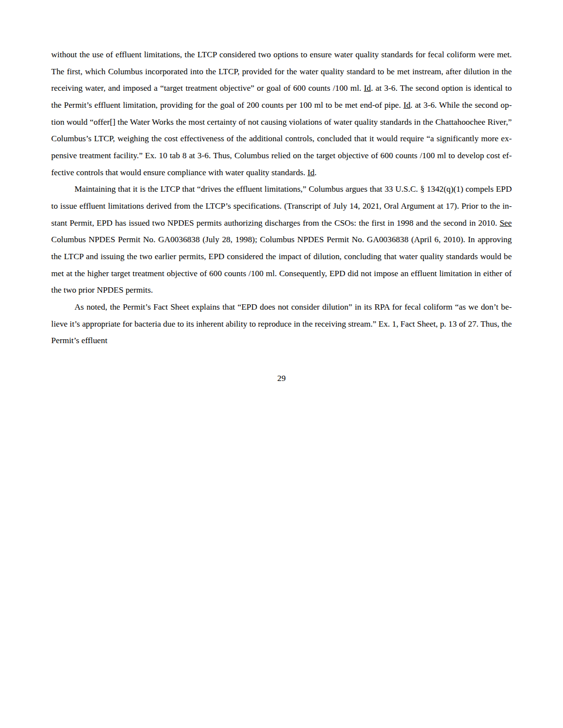without the use of effluent limitations, the LTCP considered two options to ensure water quality standards for fecal coliform were met. The first, which Columbus incorporated into the LTCP, provided for the water quality standard to be met instream, after dilution in the receiving water, and imposed a “target treatment objective” or goal of 600 counts /100 ml. Id. at 3-6. The second option is identical to the Permit’s effluent limitation, providing for the goal of 200 counts per 100 ml to be met end-of pipe. Id. at 3-6. While the second option would “offer[] the Water Works the most certainty of not causing violations of water quality standards in the Chattahoochee River,” Columbus’s LTCP, weighing the cost effectiveness of the additional controls, concluded that it would require “a significantly more expensive treatment facility.” Ex. 10 tab 8 at 3-6. Thus, Columbus relied on the target objective of 600 counts /100 ml to develop cost effective controls that would ensure compliance with water quality standards. Id.
Maintaining that it is the LTCP that “drives the effluent limitations,” Columbus argues that 33 U.S.C. § 1342(q)(1) compels EPD to issue effluent limitations derived from the LTCP’s specifications. (Transcript of July 14, 2021, Oral Argument at 17). Prior to the instant Permit, EPD has issued two NPDES permits authorizing discharges from the CSOs: the first in 1998 and the second in 2010. See Columbus NPDES Permit No. GA0036838 (July 28, 1998); Columbus NPDES Permit No. GA0036838 (April 6, 2010). In approving the LTCP and issuing the two earlier permits, EPD considered the impact of dilution, concluding that water quality standards would be met at the higher target treatment objective of 600 counts /100 ml. Consequently, EPD did not impose an effluent limitation in either of the two prior NPDES permits.
As noted, the Permit’s Fact Sheet explains that “EPD does not consider dilution” in its RPA for fecal coliform “as we don’t believe it’s appropriate for bacteria due to its inherent ability to reproduce in the receiving stream.” Ex. 1, Fact Sheet, p. 13 of 27. Thus, the Permit’s effluent
29